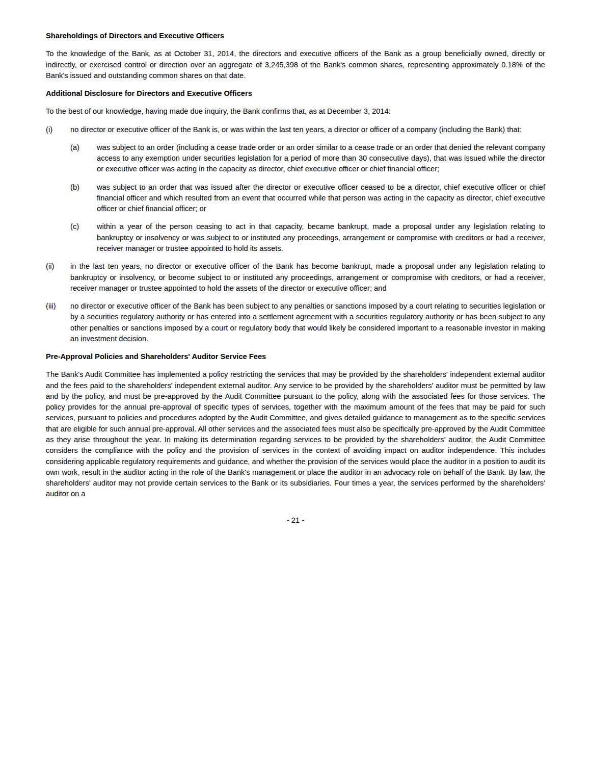Shareholdings of Directors and Executive Officers
To the knowledge of the Bank, as at October 31, 2014, the directors and executive officers of the Bank as a group beneficially owned, directly or indirectly, or exercised control or direction over an aggregate of 3,245,398 of the Bank's common shares, representing approximately 0.18% of the Bank's issued and outstanding common shares on that date.
Additional Disclosure for Directors and Executive Officers
To the best of our knowledge, having made due inquiry, the Bank confirms that, as at December 3, 2014:
(i)
no director or executive officer of the Bank is, or was within the last ten years, a director or officer of a company (including the Bank) that:
(a)
was subject to an order (including a cease trade order or an order similar to a cease trade or an order that denied the relevant company access to any exemption under securities legislation for a period of more than 30 consecutive days), that was issued while the director or executive officer was acting in the capacity as director, chief executive officer or chief financial officer;
(b)
was subject to an order that was issued after the director or executive officer ceased to be a director, chief executive officer or chief financial officer and which resulted from an event that occurred while that person was acting in the capacity as director, chief executive officer or chief financial officer; or
(c)
within a year of the person ceasing to act in that capacity, became bankrupt, made a proposal under any legislation relating to bankruptcy or insolvency or was subject to or instituted any proceedings, arrangement or compromise with creditors or had a receiver, receiver manager or trustee appointed to hold its assets.
(ii)
in the last ten years, no director or executive officer of the Bank has become bankrupt, made a proposal under any legislation relating to bankruptcy or insolvency, or become subject to or instituted any proceedings, arrangement or compromise with creditors, or had a receiver, receiver manager or trustee appointed to hold the assets of the director or executive officer; and
(iii)
no director or executive officer of the Bank has been subject to any penalties or sanctions imposed by a court relating to securities legislation or by a securities regulatory authority or has entered into a settlement agreement with a securities regulatory authority or has been subject to any other penalties or sanctions imposed by a court or regulatory body that would likely be considered important to a reasonable investor in making an investment decision.
Pre-Approval Policies and Shareholders' Auditor Service Fees
The Bank's Audit Committee has implemented a policy restricting the services that may be provided by the shareholders' independent external auditor and the fees paid to the shareholders' independent external auditor. Any service to be provided by the shareholders' auditor must be permitted by law and by the policy, and must be pre-approved by the Audit Committee pursuant to the policy, along with the associated fees for those services. The policy provides for the annual pre-approval of specific types of services, together with the maximum amount of the fees that may be paid for such services, pursuant to policies and procedures adopted by the Audit Committee, and gives detailed guidance to management as to the specific services that are eligible for such annual pre-approval. All other services and the associated fees must also be specifically pre-approved by the Audit Committee as they arise throughout the year. In making its determination regarding services to be provided by the shareholders' auditor, the Audit Committee considers the compliance with the policy and the provision of services in the context of avoiding impact on auditor independence. This includes considering applicable regulatory requirements and guidance, and whether the provision of the services would place the auditor in a position to audit its own work, result in the auditor acting in the role of the Bank's management or place the auditor in an advocacy role on behalf of the Bank. By law, the shareholders' auditor may not provide certain services to the Bank or its subsidiaries. Four times a year, the services performed by the shareholders' auditor on a
- 21 -